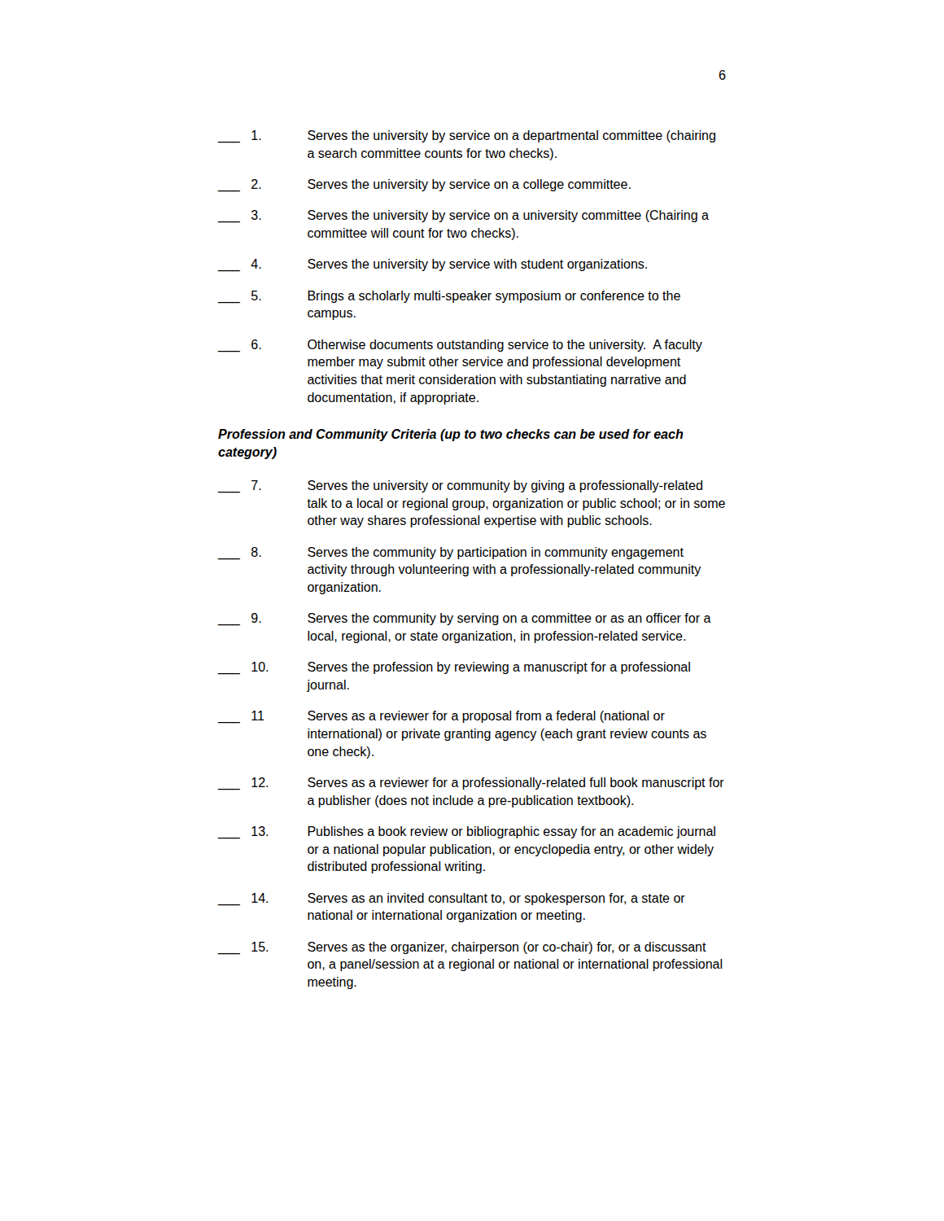6
___1. Serves the university by service on a departmental committee (chairing a search committee counts for two checks).
___2. Serves the university by service on a college committee.
___3. Serves the university by service on a university committee (Chairing a committee will count for two checks).
___4. Serves the university by service with student organizations.
___5. Brings a scholarly multi-speaker symposium or conference to the campus.
___6. Otherwise documents outstanding service to the university. A faculty member may submit other service and professional development activities that merit consideration with substantiating narrative and documentation, if appropriate.
Profession and Community Criteria (up to two checks can be used for each category)
___7. Serves the university or community by giving a professionally-related talk to a local or regional group, organization or public school; or in some other way shares professional expertise with public schools.
___8. Serves the community by participation in community engagement activity through volunteering with a professionally-related community organization.
___9. Serves the community by serving on a committee or as an officer for a local, regional, or state organization, in profession-related service.
___10. Serves the profession by reviewing a manuscript for a professional journal.
___11 Serves as a reviewer for a proposal from a federal (national or international) or private granting agency (each grant review counts as one check).
___12. Serves as a reviewer for a professionally-related full book manuscript for a publisher (does not include a pre-publication textbook).
___13. Publishes a book review or bibliographic essay for an academic journal or a national popular publication, or encyclopedia entry, or other widely distributed professional writing.
___14. Serves as an invited consultant to, or spokesperson for, a state or national or international organization or meeting.
___15. Serves as the organizer, chairperson (or co-chair) for, or a discussant on, a panel/session at a regional or national or international professional meeting.